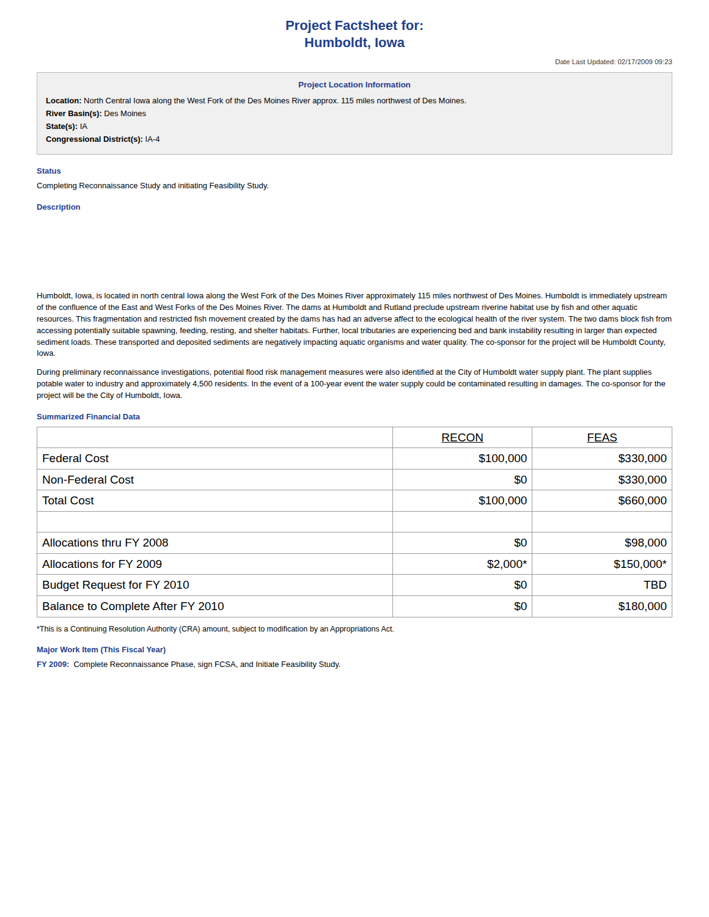Project Factsheet for:
Humboldt, Iowa
Date Last Updated: 02/17/2009 09:23
Project Location Information
Location: North Central Iowa along the West Fork of the Des Moines River approx. 115 miles northwest of Des Moines.
River Basin(s): Des Moines
State(s): IA
Congressional District(s): IA-4
Status
Completing Reconnaissance Study and initiating Feasibility Study.
Description
Humboldt, Iowa, is located in north central Iowa along the West Fork of the Des Moines River approximately 115 miles northwest of Des Moines. Humboldt is immediately upstream of the confluence of the East and West Forks of the Des Moines River. The dams at Humboldt and Rutland preclude upstream riverine habitat use by fish and other aquatic resources. This fragmentation and restricted fish movement created by the dams has had an adverse affect to the ecological health of the river system. The two dams block fish from accessing potentially suitable spawning, feeding, resting, and shelter habitats. Further, local tributaries are experiencing bed and bank instability resulting in larger than expected sediment loads. These transported and deposited sediments are negatively impacting aquatic organisms and water quality. The co-sponsor for the project will be Humboldt County, Iowa.
During preliminary reconnaissance investigations, potential flood risk management measures were also identified at the City of Humboldt water supply plant. The plant supplies potable water to industry and approximately 4,500 residents. In the event of a 100-year event the water supply could be contaminated resulting in damages. The co-sponsor for the project will be the City of Humboldt, Iowa.
Summarized Financial Data
| | RECON | FEAS |
| Federal Cost | $100,000 | $330,000 |
| Non-Federal Cost | $0 | $330,000 |
| Total Cost | $100,000 | $660,000 |
| Allocations thru FY 2008 | $0 | $98,000 |
| Allocations for FY 2009 | $2,000* | $150,000* |
| Budget Request for FY 2010 | $0 | TBD |
| Balance to Complete After FY 2010 | $0 | $180,000 |
*This is a Continuing Resolution Authority (CRA) amount, subject to modification by an Appropriations Act.
Major Work Item (This Fiscal Year)
FY 2009: Complete Reconnaissance Phase, sign FCSA, and Initiate Feasibility Study.